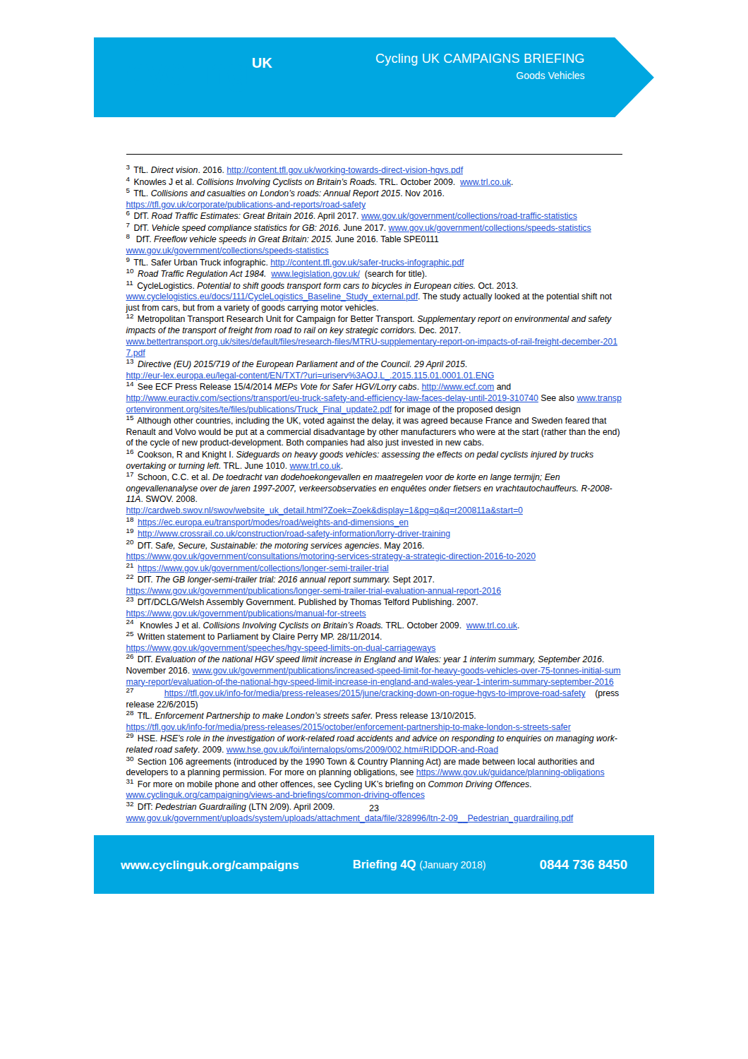we are
cycling UK
The cyclists’ champion
Cycling UK CAMPAIGNS BRIEFING
Goods Vehicles
3 TfL. Direct vision. 2016. http://content.tfl.gov.uk/working-towards-direct-vision-hgvs.pdf
4 Knowles J et al. Collisions Involving Cyclists on Britain’s Roads. TRL. October 2009. www.trl.co.uk.
5 TfL. Collisions and casualties on London’s roads: Annual Report 2015. Nov 2016.
https://tfl.gov.uk/corporate/publications-and-reports/road-safety
6 DfT. Road Traffic Estimates: Great Britain 2016. April 2017. www.gov.uk/government/collections/road-traffic-statistics
7 DfT. Vehicle speed compliance statistics for GB: 2016. June 2017. www.gov.uk/government/collections/speeds-statistics
8 DfT. Freeflow vehicle speeds in Great Britain: 2015. June 2016. Table SPE0111
www.gov.uk/government/collections/speeds-statistics
9 TfL. Safer Urban Truck infographic. http://content.tfl.gov.uk/safer-trucks-infographic.pdf
10 Road Traffic Regulation Act 1984. www.legislation.gov.uk/ (search for title).
11 CycleLogistics. Potential to shift goods transport form cars to bicycles in European cities. Oct. 2013.
www.cyclelogistics.eu/docs/111/CycleLogistics_Baseline_Study_external.pdf. The study actually looked at the potential shift not just from cars, but from a variety of goods carrying motor vehicles.
12 Metropolitan Transport Research Unit for Campaign for Better Transport. Supplementary report on environmental and safety impacts of the transport of freight from road to rail on key strategic corridors. Dec. 2017.
www.bettertransport.org.uk/sites/default/files/research-files/MTRU-supplementary-report-on-impacts-of-rail-freight-december-2017.pdf
13 Directive (EU) 2015/719 of the European Parliament and of the Council. 29 April 2015.
http://eur-lex.europa.eu/legal-content/EN/TXT/?uri=uriserv%3AOJ.L_.2015.115.01.0001.01.ENG
14 See ECF Press Release 15/4/2014 MEPs Vote for Safer HGV/Lorry cabs. http://www.ecf.com and
http://www.euractiv.com/sections/transport/eu-truck-safety-and-efficiency-law-faces-delay-until-2019-310740 See also www.transportenvironment.org/sites/te/files/publications/Truck_Final_update2.pdf for image of the proposed design
15 Although other countries, including the UK, voted against the delay, it was agreed because France and Sweden feared that Renault and Volvo would be put at a commercial disadvantage by other manufacturers who were at the start (rather than the end) of the cycle of new product-development. Both companies had also just invested in new cabs.
16 Cookson, R and Knight I. Sideguards on heavy goods vehicles: assessing the effects on pedal cyclists injured by trucks overtaking or turning left. TRL. June 1010. www.trl.co.uk.
17 Schoon, C.C. et al. De toedracht van dodehoekongevallen en maatregelen voor de korte en lange termijn; Een ongevallenanalyse over de jaren 1997-2007, verkeersobservaties en enquêtes onder fietsers en vrachtautochauffeurs. R-2008-11A. SWOV. 2008.
http://cardweb.swov.nl/swov/website_uk_detail.html?Zoek=Zoek&display=1&pg=q&q=r200811a&start=0
18 https://ec.europa.eu/transport/modes/road/weights-and-dimensions_en
19 http://www.crossrail.co.uk/construction/road-safety-information/lorry-driver-training
20 DfT. Safe, Secure, Sustainable: the motoring services agencies. May 2016.
https://www.gov.uk/government/consultations/motoring-services-strategy-a-strategic-direction-2016-to-2020
21 https://www.gov.uk/government/collections/longer-semi-trailer-trial
22 DfT. The GB longer-semi-trailer trial: 2016 annual report summary. Sept 2017.
https://www.gov.uk/government/publications/longer-semi-trailer-trial-evaluation-annual-report-2016
23 DfT/DCLG/Welsh Assembly Government. Published by Thomas Telford Publishing. 2007.
https://www.gov.uk/government/publications/manual-for-streets
24 Knowles J et al. Collisions Involving Cyclists on Britain’s Roads. TRL. October 2009. www.trl.co.uk.
25 Written statement to Parliament by Claire Perry MP. 28/11/2014.
https://www.gov.uk/government/speeches/hgv-speed-limits-on-dual-carriageways
26 DfT. Evaluation of the national HGV speed limit increase in England and Wales: year 1 interim summary, September 2016. November 2016. www.gov.uk/government/publications/increased-speed-limit-for-heavy-goods-vehicles-over-75-tonnes-initial-summary-report/evaluation-of-the-national-hgv-speed-limit-increase-in-england-and-wales-year-1-interim-summary-september-2016
27 https://tfl.gov.uk/info-for/media/press-releases/2015/june/cracking-down-on-rogue-hgvs-to-improve-road-safety (press release 22/6/2015)
28 TfL. Enforcement Partnership to make London’s streets safer. Press release 13/10/2015.
https://tfl.gov.uk/info-for/media/press-releases/2015/october/enforcement-partnership-to-make-london-s-streets-safer
29 HSE. HSE’s role in the investigation of work-related road accidents and advice on responding to enquiries on managing work-related road safety. 2009. www.hse.gov.uk/foi/internalops/oms/2009/002.htm#RIDDOR-and-Road
30 Section 106 agreements (introduced by the 1990 Town & Country Planning Act) are made between local authorities and developers to a planning permission. For more on planning obligations, see https://www.gov.uk/guidance/planning-obligations
31 For more on mobile phone and other offences, see Cycling UK’s briefing on Common Driving Offences.
www.cyclinguk.org/campaigning/views-and-briefings/common-driving-offences
32 DfT: Pedestrian Guardrailing (LTN 2/09). April 2009.
www.gov.uk/government/uploads/system/uploads/attachment_data/file/328996/ltn-2-09__Pedestrian_guardrailing.pdf
23
www.cyclinguk.org/campaigns
Briefing 4Q (January 2018)
0844 736 8450